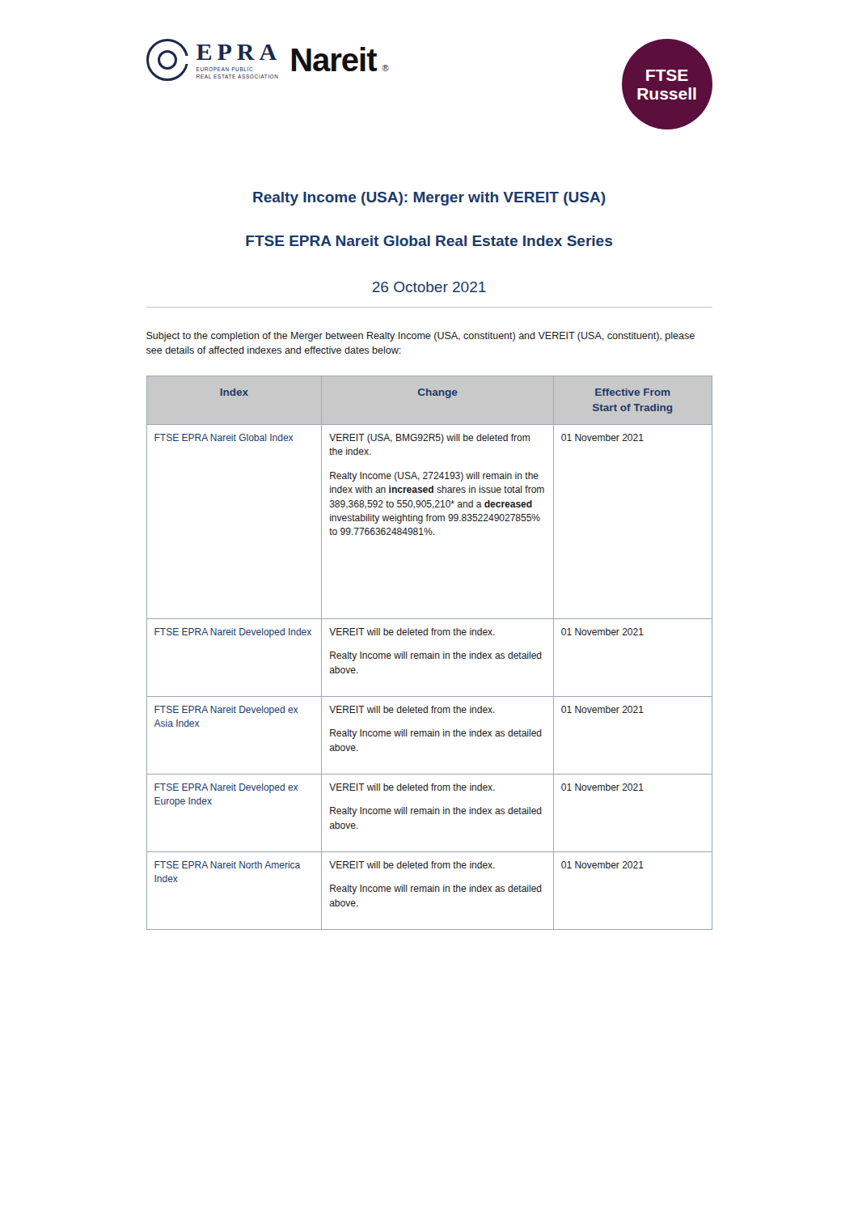EPRA
European Public
Real Estate Association
Nareit
FTSE Russell
Realty Income (USA): Merger with VEREIT (USA)
FTSE EPRA Nareit Global Real Estate Index Series
26 October 2021
Subject to the completion of the Merger between Realty Income (USA, constituent) and VEREIT (USA, constituent), please see details of affected indexes and effective dates below:
| Index | Change | Effective From Start of Trading |
| --- | --- | --- |
| FTSE EPRA Nareit Global Index | VEREIT (USA, BMG92R5) will be deleted from the index. Realty Income (USA, 2724193) will remain in the index with an increased shares in issue total from 389,368,592 to 550,905,210* and a decreased investability weighting from 99.8352249027855% to 99.7766362484981%. | 01 November 2021 |
| FTSE EPRA Nareit Developed Index | VEREIT will be deleted from the index. Realty Income will remain in the index as detailed above. | 01 November 2021 |
| FTSE EPRA Nareit Developed ex Asia Index | VEREIT will be deleted from the index. Realty Income will remain in the index as detailed above. | 01 November 2021 |
| FTSE EPRA Nareit Developed ex Europe Index | VEREIT will be deleted from the index. Realty Income will remain in the index as detailed above. | 01 November 2021 |
| FTSE EPRA Nareit North America Index | VEREIT will be deleted from the index. Realty Income will remain in the index as detailed above. | 01 November 2021 |